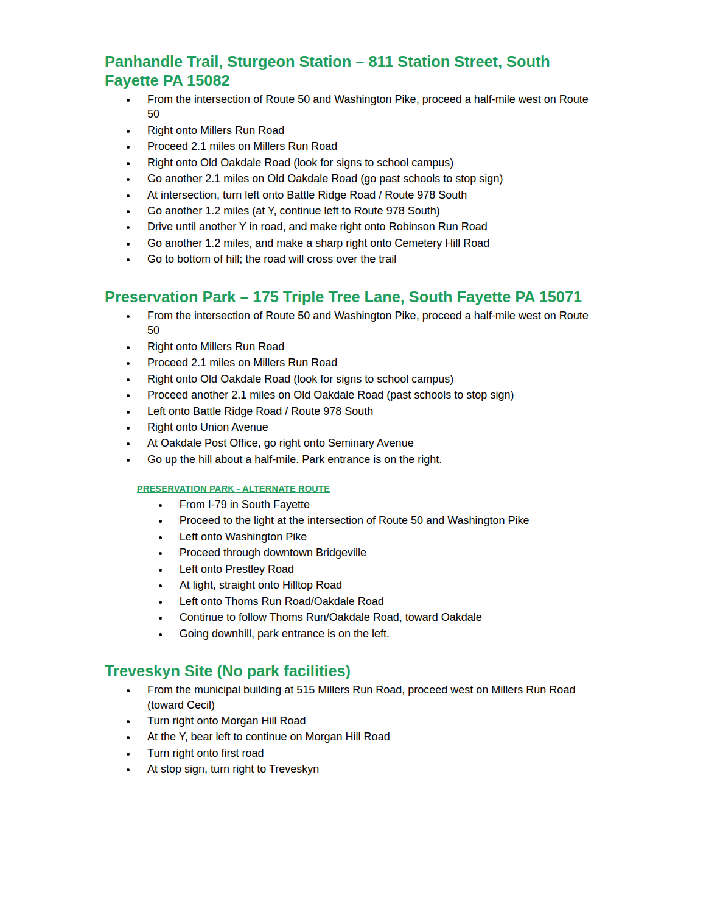Panhandle Trail, Sturgeon Station – 811 Station Street, South Fayette PA 15082
From the intersection of Route 50 and Washington Pike, proceed a half-mile west on Route 50
Right onto Millers Run Road
Proceed 2.1 miles on Millers Run Road
Right onto Old Oakdale Road (look for signs to school campus)
Go another 2.1 miles on Old Oakdale Road (go past schools to stop sign)
At intersection, turn left onto Battle Ridge Road / Route 978 South
Go another 1.2 miles (at Y, continue left to Route 978 South)
Drive until another Y in road, and make right onto Robinson Run Road
Go another 1.2 miles, and make a sharp right onto Cemetery Hill Road
Go to bottom of hill; the road will cross over the trail
Preservation Park – 175 Triple Tree Lane, South Fayette PA 15071
From the intersection of Route 50 and Washington Pike, proceed a half-mile west on Route 50
Right onto Millers Run Road
Proceed 2.1 miles on Millers Run Road
Right onto Old Oakdale Road (look for signs to school campus)
Proceed another 2.1 miles on Old Oakdale Road (past schools to stop sign)
Left onto Battle Ridge Road / Route 978 South
Right onto Union Avenue
At Oakdale Post Office, go right onto Seminary Avenue
Go up the hill about a half-mile. Park entrance is on the right.
Preservation Park - Alternate Route
From I-79 in South Fayette
Proceed to the light at the intersection of Route 50 and Washington Pike
Left onto Washington Pike
Proceed through downtown Bridgeville
Left onto Prestley Road
At light, straight onto Hilltop Road
Left onto Thoms Run Road/Oakdale Road
Continue to follow Thoms Run/Oakdale Road, toward Oakdale
Going downhill, park entrance is on the left.
Treveskyn Site (No park facilities)
From the municipal building at 515 Millers Run Road, proceed west on Millers Run Road (toward Cecil)
Turn right onto Morgan Hill Road
At the Y, bear left to continue on Morgan Hill Road
Turn right onto first road
At stop sign, turn right to Treveskyn